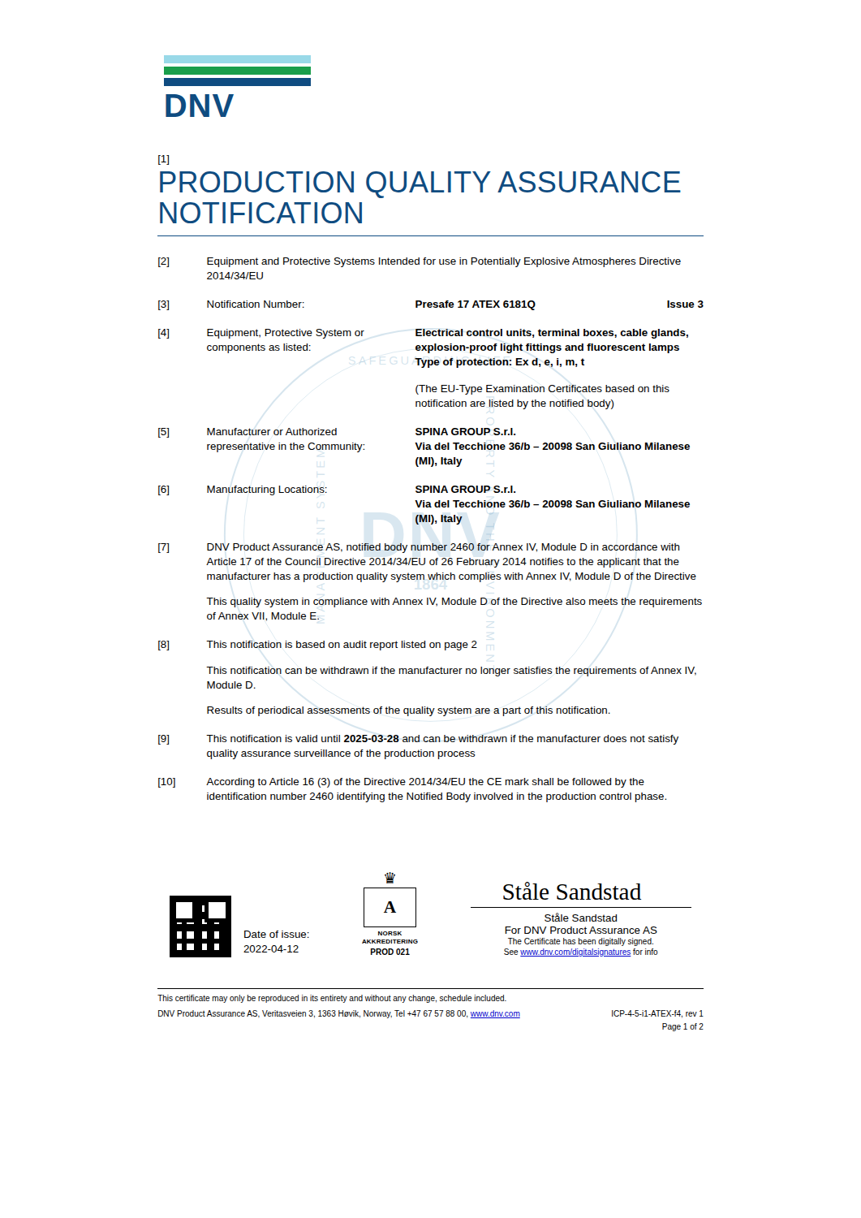SAFEGUARDING LIFE
MANAGEMENT SYSTEM
PROPERTY AND THE ENVIRONMENT
DNV
1864
DNV
[1]
PRODUCTION QUALITY ASSURANCE
NOTIFICATION
[2]
Equipment and Protective Systems Intended for use in Potentially Explosive Atmospheres Directive 2014/34/EU
[3]
Notification Number:
Presafe 17 ATEX 6181QIssue 3
[4]
Equipment, Protective System or components as listed:
Electrical control units, terminal boxes, cable glands, explosion-proof light fittings and fluorescent lamps
Type of protection: Ex d, e, i, m, t
(The EU-Type Examination Certificates based on this notification are listed by the notified body)
[5]
Manufacturer or Authorized representative in the Community:
SPINA GROUP S.r.l.
Via del Tecchione 36/b – 20098 San Giuliano Milanese (MI), Italy
[6]
Manufacturing Locations:
SPINA GROUP S.r.l.
Via del Tecchione 36/b – 20098 San Giuliano Milanese (MI), Italy
[7]
DNV Product Assurance AS, notified body number 2460 for Annex IV, Module D in accordance with Article 17 of the Council Directive 2014/34/EU of 26 February 2014 notifies to the applicant that the manufacturer has a production quality system which complies with Annex IV, Module D of the Directive
This quality system in compliance with Annex IV, Module D of the Directive also meets the requirements of Annex VII, Module E.
[8]
This notification is based on audit report listed on page 2
This notification can be withdrawn if the manufacturer no longer satisfies the requirements of Annex IV, Module D.
Results of periodical assessments of the quality system are a part of this notification.
[9]
This notification is valid until 2025-03-28 and can be withdrawn if the manufacturer does not satisfy quality assurance surveillance of the production process
[10]
According to Article 16 (3) of the Directive 2014/34/EU the CE mark shall be followed by the identification number 2460 identifying the Notified Body involved in the production control phase.
Date of issue:
2022-04-12
♛
A
NORSK
AKKREDITERING
PROD 021
Ståle Sandstad
Ståle Sandstad
For DNV Product Assurance AS
The Certificate has been digitally signed.
See www.dnv.com/digitalsignatures for info
This certificate may only be reproduced in its entirety and without any change, schedule included.
DNV Product Assurance AS, Veritasveien 3, 1363 Høvik, Norway, Tel +47 67 57 88 00, www.dnv.com
ICP-4-5-i1-ATEX-f4, rev 1
Page 1 of 2